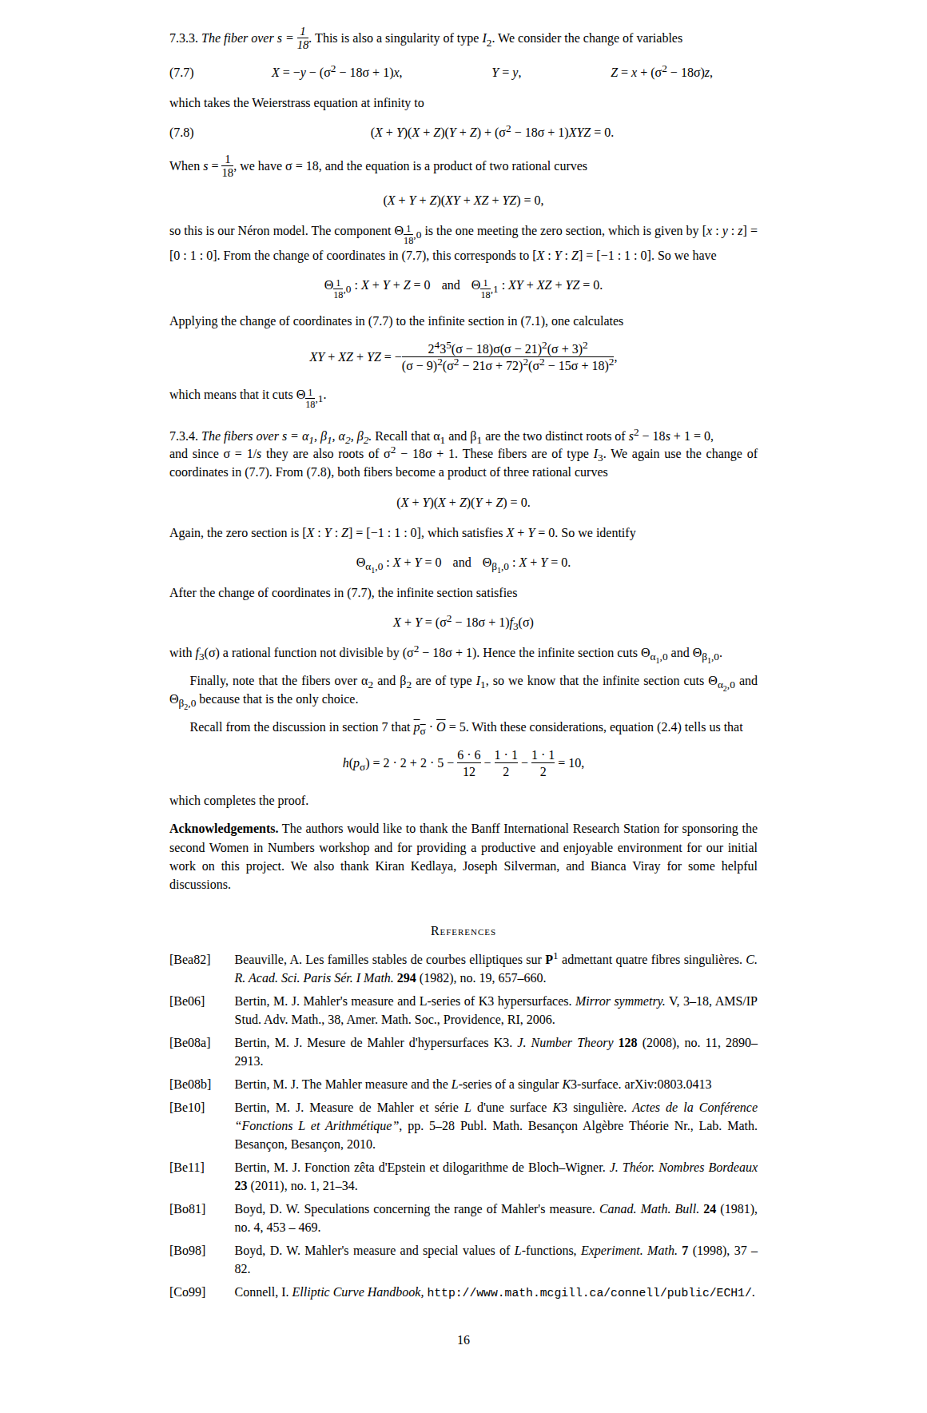7.3.3. The fiber over s = 118. This is also a singularity of type I2. We consider the change of variables
(7.7)
X = −y − (σ2 − 18σ + 1)x, Y = y, Z = x + (σ2 − 18σ)z,
which takes the Weierstrass equation at infinity to
(7.8)
(X + Y)(X + Z)(Y + Z) + (σ2 − 18σ + 1)XYZ = 0.
When s = 118, we have σ = 18, and the equation is a product of two rational curves
(X + Y + Z)(XY + XZ + YZ) = 0,
so this is our Néron model. The component Θ118,0 is the one meeting the zero section, which is given by [x : y : z] = [0 : 1 : 0]. From the change of coordinates in (7.7), this corresponds to [X : Y : Z] = [−1 : 1 : 0]. So we have
Θ118,0 : X + Y + Z = 0and Θ118,1 : XY + XZ + YZ = 0.
Applying the change of coordinates in (7.7) to the infinite section in (7.1), one calculates
XY + XZ + YZ = −2435(σ − 18)σ(σ − 21)2(σ + 3)2(σ − 9)2(σ2 − 21σ + 72)2(σ2 − 15σ + 18)2,
which means that it cuts Θ118,1.
7.3.4. The fibers over s = α1, β1, α2, β2. Recall that α1 and β1 are the two distinct roots of s2 − 18s + 1 = 0,
and since σ = 1/s they are also roots of σ2 − 18σ + 1. These fibers are of type I3. We again use the change of coordinates in (7.7). From (7.8), both fibers become a product of three rational curves
(X + Y)(X + Z)(Y + Z) = 0.
Again, the zero section is [X : Y : Z] = [−1 : 1 : 0], which satisfies X + Y = 0. So we identify
Θα1,0 : X + Y = 0and Θβ1,0 : X + Y = 0.
After the change of coordinates in (7.7), the infinite section satisfies
X + Y = (σ2 − 18σ + 1)f3(σ)
with f3(σ) a rational function not divisible by (σ2 − 18σ + 1). Hence the infinite section cuts Θα1,0 and Θβ1,0.
Finally, note that the fibers over α2 and β2 are of type I1, so we know that the infinite section cuts Θα2,0 and Θβ2,0 because that is the only choice.
Recall from the discussion in section 7 that pσ · O = 5. With these considerations, equation (2.4) tells us that
h(pσ) = 2 · 2 + 2 · 5 − 6 · 612 − 1 · 12 − 1 · 12 = 10,
which completes the proof.
Acknowledgements. The authors would like to thank the Banff International Research Station for sponsoring the second Women in Numbers workshop and for providing a productive and enjoyable environment for our initial work on this project. We also thank Kiran Kedlaya, Joseph Silverman, and Bianca Viray for some helpful discussions.
References
[Bea82]
Beauville, A. Les familles stables de courbes elliptiques sur P1 admettant quatre fibres singulières. C. R. Acad. Sci. Paris Sér. I Math. 294 (1982), no. 19, 657–660.
[Be06]
Bertin, M. J. Mahler's measure and L-series of K3 hypersurfaces. Mirror symmetry. V, 3–18, AMS/IP Stud. Adv. Math., 38, Amer. Math. Soc., Providence, RI, 2006.
[Be08a]
Bertin, M. J. Mesure de Mahler d'hypersurfaces K3. J. Number Theory 128 (2008), no. 11, 2890–2913.
[Be08b]
Bertin, M. J. The Mahler measure and the L-series of a singular K3-surface. arXiv:0803.0413
[Be10]
Bertin, M. J. Measure de Mahler et série L d'une surface K3 singulière. Actes de la Conférence “Fonctions L et Arithmétique”, pp. 5–28 Publ. Math. Besançon Algèbre Théorie Nr., Lab. Math. Besançon, Besançon, 2010.
[Be11]
Bertin, M. J. Fonction zêta d'Epstein et dilogarithme de Bloch–Wigner. J. Théor. Nombres Bordeaux 23 (2011), no. 1, 21–34.
[Bo81]
Boyd, D. W. Speculations concerning the range of Mahler's measure. Canad. Math. Bull. 24 (1981), no. 4, 453 – 469.
[Bo98]
Boyd, D. W. Mahler's measure and special values of L-functions, Experiment. Math. 7 (1998), 37 – 82.
[Co99]
Connell, I. Elliptic Curve Handbook, http://www.math.mcgill.ca/connell/public/ECH1/.
16